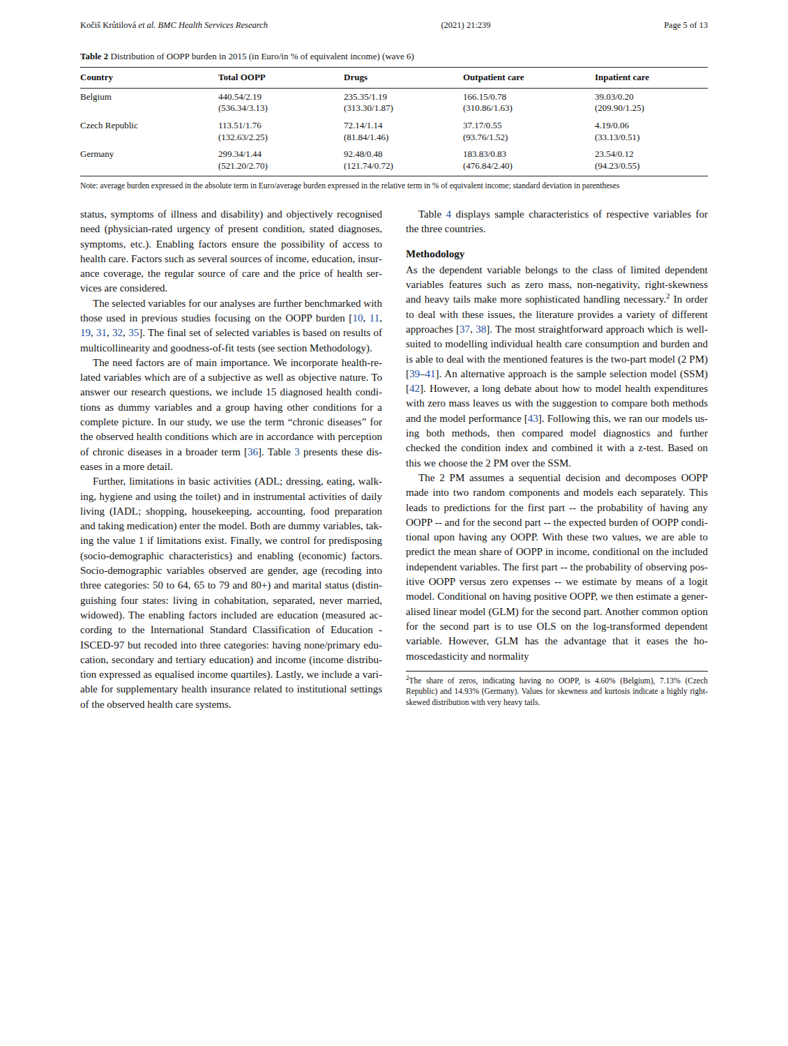Kočiš Krůtilová et al. BMC Health Services Research
(2021) 21:239
Page 5 of 13
Table 2 Distribution of OOPP burden in 2015 (in Euro/in % of equivalent income) (wave 6)
| Country | Total OOPP | Drugs | Outpatient care | Inpatient care |
| --- | --- | --- | --- | --- |
| Belgium | 440.54/2.19 (536.34/3.13) | 235.35/1.19 (313.30/1.87) | 166.15/0.78 (310.86/1.63) | 39.03/0.20 (209.90/1.25) |
| Czech Republic | 113.51/1.76 (132.63/2.25) | 72.14/1.14 (81.84/1.46) | 37.17/0.55 (93.76/1.52) | 4.19/0.06 (33.13/0.51) |
| Germany | 299.34/1.44 (521.20/2.70) | 92.48/0.48 (121.74/0.72) | 183.83/0.83 (476.84/2.40) | 23.54/0.12 (94.23/0.55) |
Note: average burden expressed in the absolute term in Euro/average burden expressed in the relative term in % of equivalent income; standard deviation in parentheses
status, symptoms of illness and disability) and objectively recognised need (physician-rated urgency of present condition, stated diagnoses, symptoms, etc.). Enabling factors ensure the possibility of access to health care. Factors such as several sources of income, education, insurance coverage, the regular source of care and the price of health services are considered.
The selected variables for our analyses are further benchmarked with those used in previous studies focusing on the OOPP burden [10, 11, 19, 31, 32, 35]. The final set of selected variables is based on results of multicollinearity and goodness-of-fit tests (see section Methodology).
The need factors are of main importance. We incorporate health-related variables which are of a subjective as well as objective nature. To answer our research questions, we include 15 diagnosed health conditions as dummy variables and a group having other conditions for a complete picture. In our study, we use the term “chronic diseases” for the observed health conditions which are in accordance with perception of chronic diseases in a broader term [36]. Table 3 presents these diseases in a more detail.
Further, limitations in basic activities (ADL; dressing, eating, walking, hygiene and using the toilet) and in instrumental activities of daily living (IADL; shopping, housekeeping, accounting, food preparation and taking medication) enter the model. Both are dummy variables, taking the value 1 if limitations exist. Finally, we control for predisposing (socio-demographic characteristics) and enabling (economic) factors. Socio-demographic variables observed are gender, age (recoding into three categories: 50 to 64, 65 to 79 and 80+) and marital status (distinguishing four states: living in cohabitation, separated, never married, widowed). The enabling factors included are education (measured according to the International Standard Classification of Education - ISCED-97 but recoded into three categories: having none/primary education, secondary and tertiary education) and income (income distribution expressed as equalised income quartiles). Lastly, we include a variable for supplementary health insurance related to institutional settings of the observed health care systems.
Table 4 displays sample characteristics of respective variables for the three countries.
Methodology
As the dependent variable belongs to the class of limited dependent variables features such as zero mass, non-negativity, right-skewness and heavy tails make more sophisticated handling necessary.2 In order to deal with these issues, the literature provides a variety of different approaches [37, 38]. The most straightforward approach which is well-suited to modelling individual health care consumption and burden and is able to deal with the mentioned features is the two-part model (2 PM) [39–41]. An alternative approach is the sample selection model (SSM) [42]. However, a long debate about how to model health expenditures with zero mass leaves us with the suggestion to compare both methods and the model performance [43]. Following this, we ran our models using both methods, then compared model diagnostics and further checked the condition index and combined it with a z-test. Based on this we choose the 2 PM over the SSM.
The 2 PM assumes a sequential decision and decomposes OOPP made into two random components and models each separately. This leads to predictions for the first part -- the probability of having any OOPP -- and for the second part -- the expected burden of OOPP conditional upon having any OOPP. With these two values, we are able to predict the mean share of OOPP in income, conditional on the included independent variables. The first part -- the probability of observing positive OOPP versus zero expenses -- we estimate by means of a logit model. Conditional on having positive OOPP, we then estimate a generalised linear model (GLM) for the second part. Another common option for the second part is to use OLS on the log-transformed dependent variable. However, GLM has the advantage that it eases the homoscedasticity and normality
2The share of zeros, indicating having no OOPP, is 4.60% (Belgium), 7.13% (Czech Republic) and 14.93% (Germany). Values for skewness and kurtosis indicate a highly right-skewed distribution with very heavy tails.